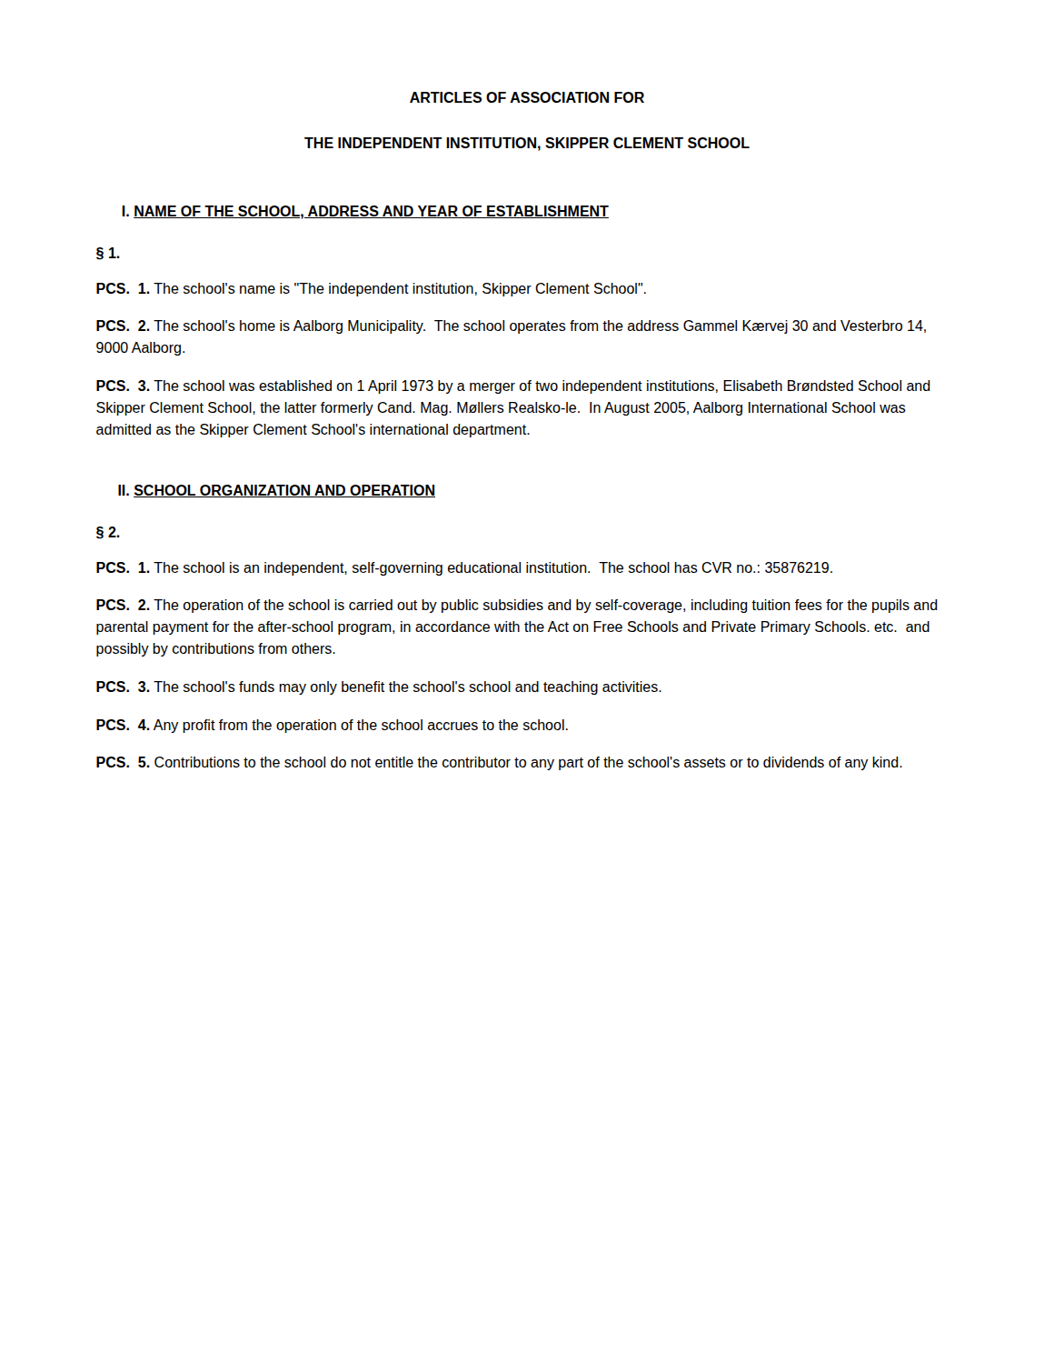ARTICLES OF ASSOCIATION FOR
THE INDEPENDENT INSTITUTION, SKIPPER CLEMENT SCHOOL
NAME OF THE SCHOOL, ADDRESS AND YEAR OF ESTABLISHMENT
§ 1.
PCS. 1. The school's name is "The independent institution, Skipper Clement School".
PCS. 2. The school's home is Aalborg Municipality. The school operates from the address Gammel Kærvej 30 and Vesterbro 14, 9000 Aalborg.
PCS. 3. The school was established on 1 April 1973 by a merger of two independent institutions, Elisabeth Brøndsted School and Skipper Clement School, the latter formerly Cand. Mag. Møllers Realsko-le. In August 2005, Aalborg International School was admitted as the Skipper Clement School's international department.
SCHOOL ORGANIZATION AND OPERATION
§ 2.
PCS. 1. The school is an independent, self-governing educational institution. The school has CVR no.: 35876219.
PCS. 2. The operation of the school is carried out by public subsidies and by self-coverage, including tuition fees for the pupils and parental payment for the after-school program, in accordance with the Act on Free Schools and Private Primary Schools. etc. and possibly by contributions from others.
PCS. 3. The school's funds may only benefit the school's school and teaching activities.
PCS. 4. Any profit from the operation of the school accrues to the school.
PCS. 5. Contributions to the school do not entitle the contributor to any part of the school's assets or to dividends of any kind.